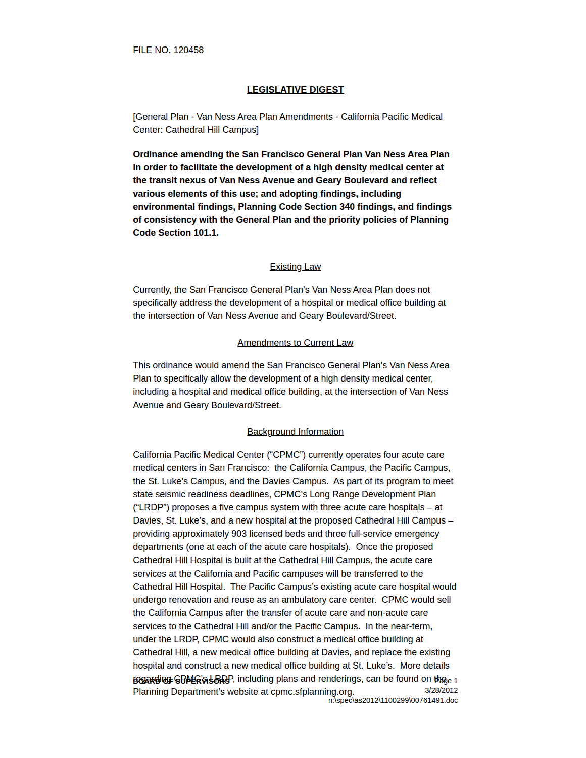FILE NO. 120458
LEGISLATIVE DIGEST
[General Plan - Van Ness Area Plan Amendments - California Pacific Medical Center: Cathedral Hill Campus]
Ordinance amending the San Francisco General Plan Van Ness Area Plan in order to facilitate the development of a high density medical center at the transit nexus of Van Ness Avenue and Geary Boulevard and reflect various elements of this use; and adopting findings, including environmental findings, Planning Code Section 340 findings, and findings of consistency with the General Plan and the priority policies of Planning Code Section 101.1.
Existing Law
Currently, the San Francisco General Plan’s Van Ness Area Plan does not specifically address the development of a hospital or medical office building at the intersection of Van Ness Avenue and Geary Boulevard/Street.
Amendments to Current Law
This ordinance would amend the San Francisco General Plan’s Van Ness Area Plan to specifically allow the development of a high density medical center, including a hospital and medical office building, at the intersection of Van Ness Avenue and Geary Boulevard/Street.
Background Information
California Pacific Medical Center (“CPMC”) currently operates four acute care medical centers in San Francisco: the California Campus, the Pacific Campus, the St. Luke’s Campus, and the Davies Campus. As part of its program to meet state seismic readiness deadlines, CPMC’s Long Range Development Plan (“LRDP”) proposes a five campus system with three acute care hospitals – at Davies, St. Luke’s, and a new hospital at the proposed Cathedral Hill Campus – providing approximately 903 licensed beds and three full-service emergency departments (one at each of the acute care hospitals). Once the proposed Cathedral Hill Hospital is built at the Cathedral Hill Campus, the acute care services at the California and Pacific campuses will be transferred to the Cathedral Hill Hospital. The Pacific Campus’s existing acute care hospital would undergo renovation and reuse as an ambulatory care center. CPMC would sell the California Campus after the transfer of acute care and non-acute care services to the Cathedral Hill and/or the Pacific Campus. In the near-term, under the LRDP, CPMC would also construct a medical office building at Cathedral Hill, a new medical office building at Davies, and replace the existing hospital and construct a new medical office building at St. Luke’s. More details regarding CPMC’s LRDP, including plans and renderings, can be found on the Planning Department’s website at cpmc.sfplanning.org.
BOARD OF SUPERVISORS
Page 1
3/28/2012
n:\spec\as2012\1100299\00761491.doc